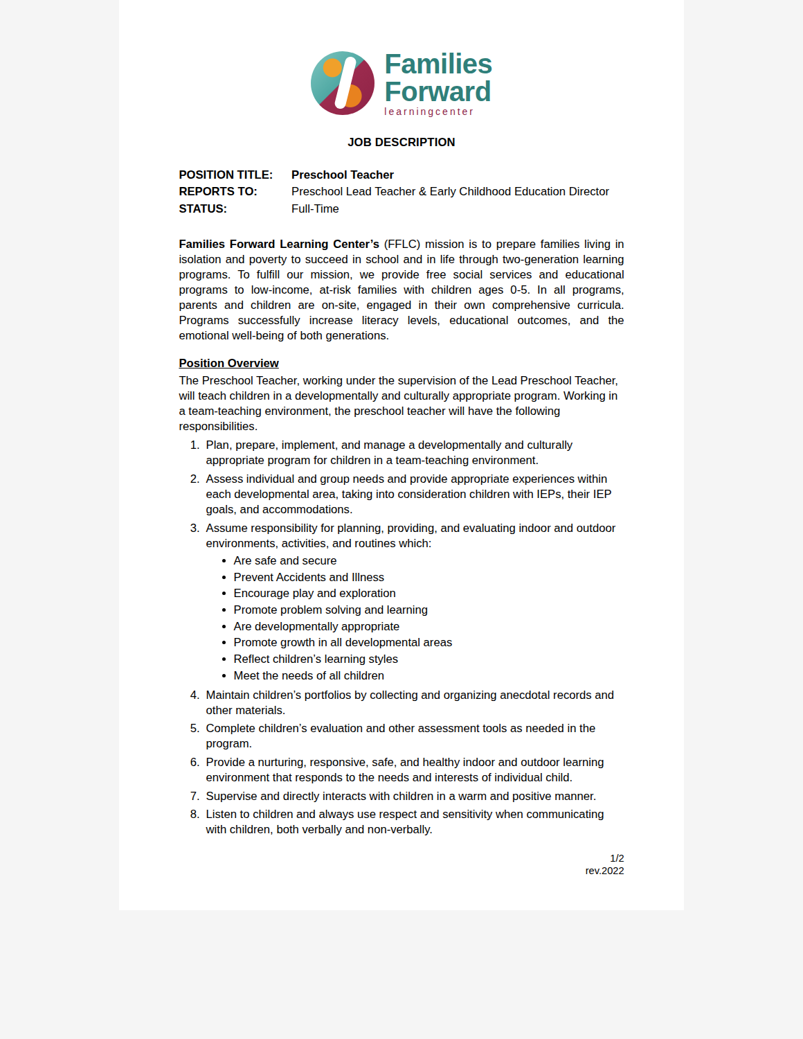Families Forward learningcenter
JOB DESCRIPTION
| POSITION TITLE: | Preschool Teacher |
| REPORTS TO: | Preschool Lead Teacher & Early Childhood Education Director |
| STATUS: | Full-Time |
Families Forward Learning Center’s (FFLC) mission is to prepare families living in isolation and poverty to succeed in school and in life through two-generation learning programs. To fulfill our mission, we provide free social services and educational programs to low-income, at-risk families with children ages 0-5. In all programs, parents and children are on-site, engaged in their own comprehensive curricula. Programs successfully increase literacy levels, educational outcomes, and the emotional well-being of both generations.
Position Overview
The Preschool Teacher, working under the supervision of the Lead Preschool Teacher, will teach children in a developmentally and culturally appropriate program. Working in a team-teaching environment, the preschool teacher will have the following responsibilities.
Plan, prepare, implement, and manage a developmentally and culturally appropriate program for children in a team-teaching environment.
Assess individual and group needs and provide appropriate experiences within each developmental area, taking into consideration children with IEPs, their IEP goals, and accommodations.
Assume responsibility for planning, providing, and evaluating indoor and outdoor environments, activities, and routines which:
Are safe and secure
Prevent Accidents and Illness
Encourage play and exploration
Promote problem solving and learning
Are developmentally appropriate
Promote growth in all developmental areas
Reflect children’s learning styles
Meet the needs of all children
Maintain children’s portfolios by collecting and organizing anecdotal records and other materials.
Complete children’s evaluation and other assessment tools as needed in the program.
Provide a nurturing, responsive, safe, and healthy indoor and outdoor learning environment that responds to the needs and interests of individual child.
Supervise and directly interacts with children in a warm and positive manner.
Listen to children and always use respect and sensitivity when communicating with children, both verbally and non-verbally.
1/2
rev.2022